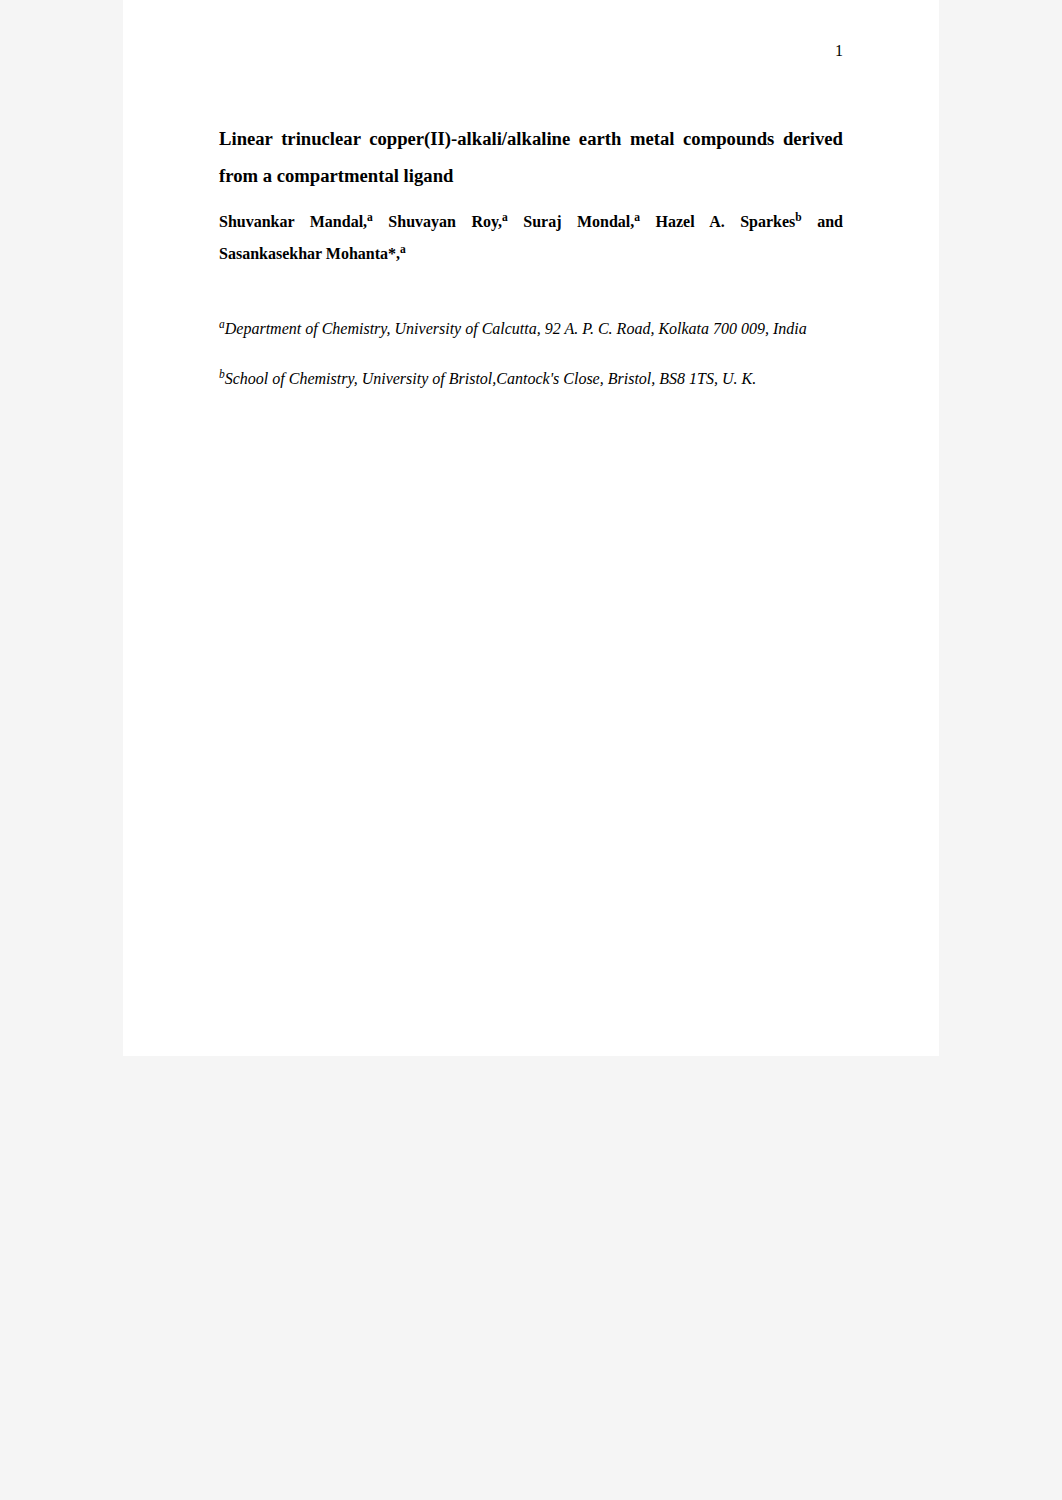1
Linear trinuclear copper(II)-alkali/alkaline earth metal compounds derived from a compartmental ligand
Shuvankar Mandal,a Shuvayan Roy,a Suraj Mondal,a Hazel A. Sparkesb and Sasankasekhar Mohanta*,a
aDepartment of Chemistry, University of Calcutta, 92 A. P. C. Road, Kolkata 700 009, India
bSchool of Chemistry, University of Bristol,Cantock's Close, Bristol, BS8 1TS, U. K.